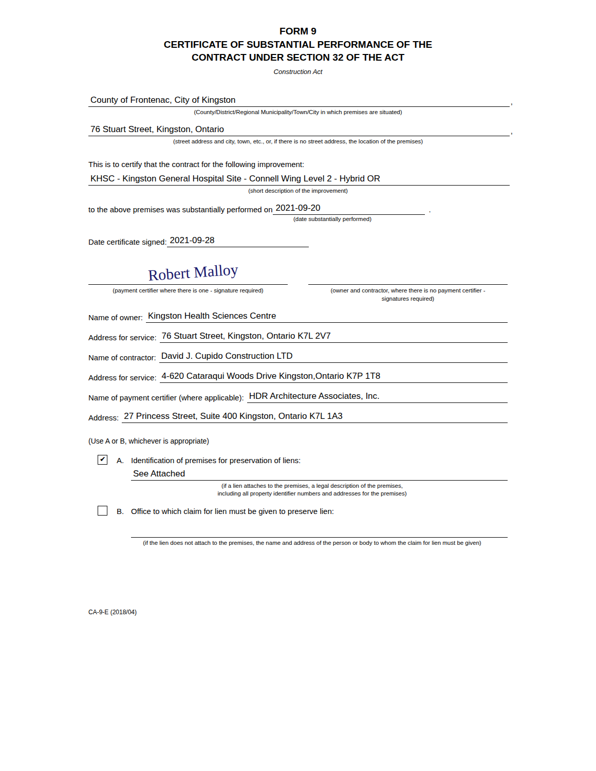FORM 9
CERTIFICATE OF SUBSTANTIAL PERFORMANCE OF THE
CONTRACT UNDER SECTION 32 OF THE ACT
Construction Act
County of Frontenac, City of Kingston
,
(County/District/Regional Municipality/Town/City in which premises are situated)
76 Stuart Street, Kingston, Ontario
,
(street address and city, town, etc., or, if there is no street address, the location of the premises)
This is to certify that the contract for the following improvement:
KHSC - Kingston General Hospital Site - Connell Wing Level 2 - Hybrid OR
(short description of the improvement)
to the above premises was substantially performed on 2021-09-20 .
(date substantially performed)
Date certificate signed: 2021-09-28
Robert Malloy
(payment certifier where there is one - signature required)
(owner and contractor, where there is no payment certifier -
signatures required)
Name of owner: Kingston Health Sciences Centre
Address for service: 76 Stuart Street, Kingston, Ontario K7L 2V7
Name of contractor: David J. Cupido Construction LTD
Address for service: 4-620 Cataraqui Woods Drive Kingston,Ontario K7P 1T8
Name of payment certifier (where applicable): HDR Architecture Associates, Inc.
Address: 27 Princess Street, Suite 400 Kingston, Ontario K7L 1A3
(Use A or B, whichever is appropriate)
✔
A. Identification of premises for preservation of liens:
See Attached
(if a lien attaches to the premises, a legal description of the premises,
including all property identifier numbers and addresses for the premises)
B. Office to which claim for lien must be given to preserve lien:
(if the lien does not attach to the premises, the name and address of the person or body to whom the claim for lien must be given)
CA-9-E (2018/04)